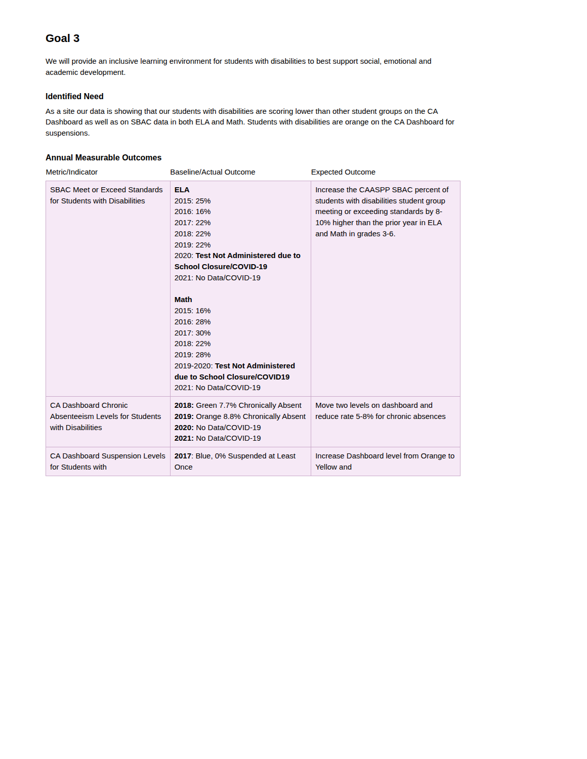Goal 3
We will provide an inclusive learning environment for students with disabilities to best support social, emotional and academic development.
Identified Need
As a site our data is showing that our students with disabilities are scoring lower than other student groups on the CA Dashboard as well as on SBAC data in both ELA and Math. Students with disabilities are orange on the CA Dashboard for suspensions.
Annual Measurable Outcomes
| Metric/Indicator | Baseline/Actual Outcome | Expected Outcome |
| --- | --- | --- |
| SBAC Meet or Exceed Standards for Students with Disabilities | ELA 2015: 25% 2016: 16% 2017: 22% 2018: 22% 2019: 22% 2020: Test Not Administered due to School Closure/COVID-19 2021: No Data/COVID-19 Math 2015: 16% 2016: 28% 2017: 30% 2018: 22% 2019: 28% 2019-2020: Test Not Administered due to School Closure/COVID19 2021: No Data/COVID-19 | Increase the CAASPP SBAC percent of students with disabilities student group meeting or exceeding standards by 8-10% higher than the prior year in ELA and Math in grades 3-6. |
| CA Dashboard Chronic Absenteeism Levels for Students with Disabilities | 2018: Green 7.7% Chronically Absent 2019: Orange 8.8% Chronically Absent 2020: No Data/COVID-19 2021: No Data/COVID-19 | Move two levels on dashboard and reduce rate 5-8% for chronic absences |
| CA Dashboard Suspension Levels for Students with | 2017 : Blue, 0% Suspended at Least Once | Increase Dashboard level from Orange to Yellow and |